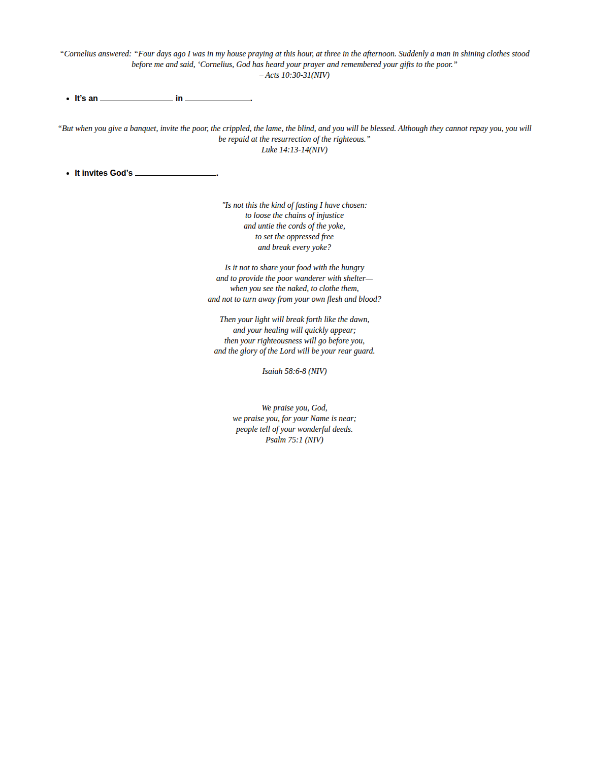“Cornelius answered: “Four days ago I was in my house praying at this hour, at three in the afternoon. Suddenly a man in shining clothes stood before me and said, ‘Cornelius, God has heard your prayer and remembered your gifts to the poor.”
– Acts 10:30-31(NIV)
It’s an in .
“But when you give a banquet, invite the poor, the crippled, the lame, the blind, and you will be blessed. Although they cannot repay you, you will be repaid at the resurrection of the righteous.”
Luke 14:13-14(NIV)
It invites God’s .
"Is not this the kind of fasting I have chosen:
to loose the chains of injustice
and untie the cords of the yoke,
to set the oppressed free
and break every yoke?
Is it not to share your food with the hungry
and to provide the poor wanderer with shelter—
when you see the naked, to clothe them,
and not to turn away from your own flesh and blood?
Then your light will break forth like the dawn,
and your healing will quickly appear;
then your righteousness will go before you,
and the glory of the Lord will be your rear guard.
Isaiah 58:6-8 (NIV)
We praise you, God,
we praise you, for your Name is near;
people tell of your wonderful deeds.
Psalm 75:1 (NIV)